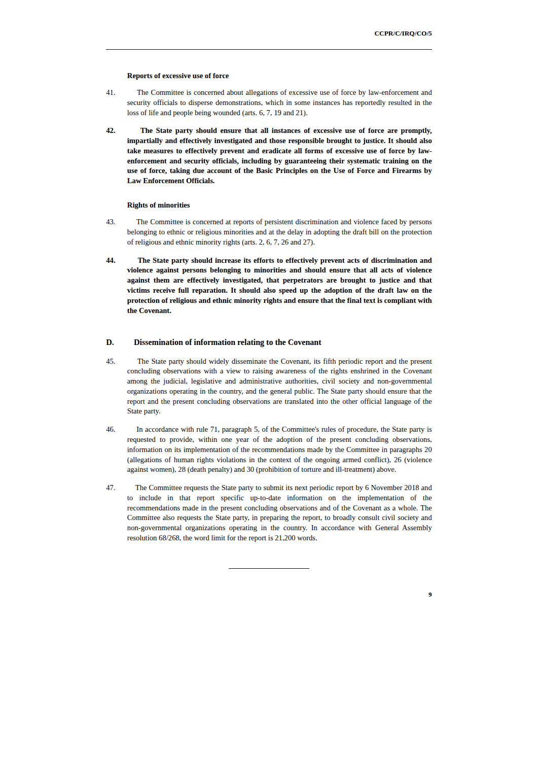CCPR/C/IRQ/CO/5
Reports of excessive use of force
41. The Committee is concerned about allegations of excessive use of force by law-enforcement and security officials to disperse demonstrations, which in some instances has reportedly resulted in the loss of life and people being wounded (arts. 6, 7, 19 and 21).
42. The State party should ensure that all instances of excessive use of force are promptly, impartially and effectively investigated and those responsible brought to justice. It should also take measures to effectively prevent and eradicate all forms of excessive use of force by law-enforcement and security officials, including by guaranteeing their systematic training on the use of force, taking due account of the Basic Principles on the Use of Force and Firearms by Law Enforcement Officials.
Rights of minorities
43. The Committee is concerned at reports of persistent discrimination and violence faced by persons belonging to ethnic or religious minorities and at the delay in adopting the draft bill on the protection of religious and ethnic minority rights (arts. 2, 6, 7, 26 and 27).
44. The State party should increase its efforts to effectively prevent acts of discrimination and violence against persons belonging to minorities and should ensure that all acts of violence against them are effectively investigated, that perpetrators are brought to justice and that victims receive full reparation. It should also speed up the adoption of the draft law on the protection of religious and ethnic minority rights and ensure that the final text is compliant with the Covenant.
D. Dissemination of information relating to the Covenant
45. The State party should widely disseminate the Covenant, its fifth periodic report and the present concluding observations with a view to raising awareness of the rights enshrined in the Covenant among the judicial, legislative and administrative authorities, civil society and non-governmental organizations operating in the country, and the general public. The State party should ensure that the report and the present concluding observations are translated into the other official language of the State party.
46. In accordance with rule 71, paragraph 5, of the Committee's rules of procedure, the State party is requested to provide, within one year of the adoption of the present concluding observations, information on its implementation of the recommendations made by the Committee in paragraphs 20 (allegations of human rights violations in the context of the ongoing armed conflict), 26 (violence against women), 28 (death penalty) and 30 (prohibition of torture and ill-treatment) above.
47. The Committee requests the State party to submit its next periodic report by 6 November 2018 and to include in that report specific up-to-date information on the implementation of the recommendations made in the present concluding observations and of the Covenant as a whole. The Committee also requests the State party, in preparing the report, to broadly consult civil society and non-governmental organizations operating in the country. In accordance with General Assembly resolution 68/268, the word limit for the report is 21,200 words.
9